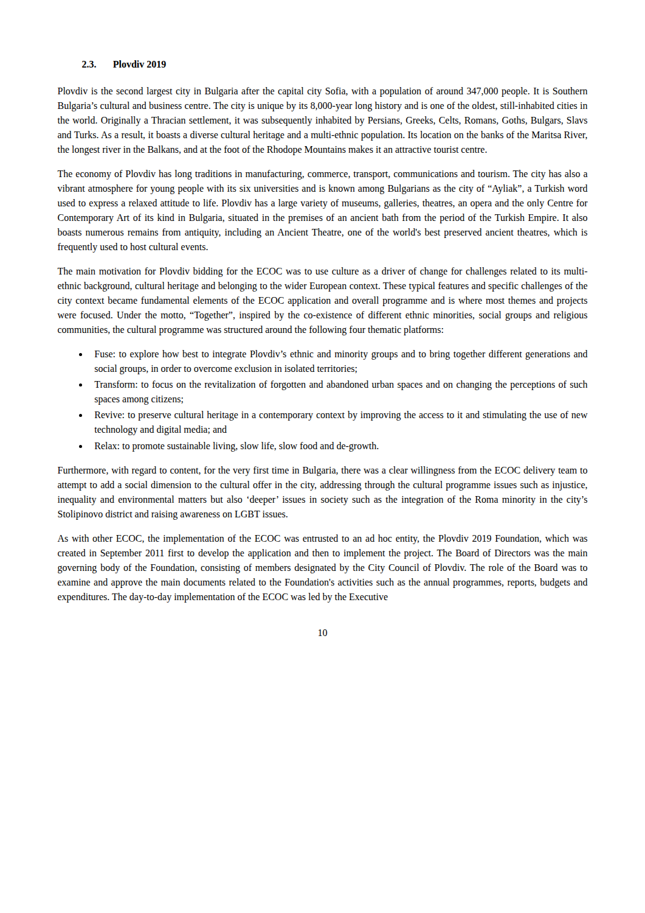2.3. Plovdiv 2019
Plovdiv is the second largest city in Bulgaria after the capital city Sofia, with a population of around 347,000 people. It is Southern Bulgaria’s cultural and business centre. The city is unique by its 8,000-year long history and is one of the oldest, still-inhabited cities in the world. Originally a Thracian settlement, it was subsequently inhabited by Persians, Greeks, Celts, Romans, Goths, Bulgars, Slavs and Turks. As a result, it boasts a diverse cultural heritage and a multi-ethnic population. Its location on the banks of the Maritsa River, the longest river in the Balkans, and at the foot of the Rhodope Mountains makes it an attractive tourist centre.
The economy of Plovdiv has long traditions in manufacturing, commerce, transport, communications and tourism. The city has also a vibrant atmosphere for young people with its six universities and is known among Bulgarians as the city of “Ayliak”, a Turkish word used to express a relaxed attitude to life. Plovdiv has a large variety of museums, galleries, theatres, an opera and the only Centre for Contemporary Art of its kind in Bulgaria, situated in the premises of an ancient bath from the period of the Turkish Empire. It also boasts numerous remains from antiquity, including an Ancient Theatre, one of the world's best preserved ancient theatres, which is frequently used to host cultural events.
The main motivation for Plovdiv bidding for the ECOC was to use culture as a driver of change for challenges related to its multi-ethnic background, cultural heritage and belonging to the wider European context. These typical features and specific challenges of the city context became fundamental elements of the ECOC application and overall programme and is where most themes and projects were focused. Under the motto, “Together”, inspired by the co-existence of different ethnic minorities, social groups and religious communities, the cultural programme was structured around the following four thematic platforms:
Fuse: to explore how best to integrate Plovdiv’s ethnic and minority groups and to bring together different generations and social groups, in order to overcome exclusion in isolated territories;
Transform: to focus on the revitalization of forgotten and abandoned urban spaces and on changing the perceptions of such spaces among citizens;
Revive: to preserve cultural heritage in a contemporary context by improving the access to it and stimulating the use of new technology and digital media; and
Relax: to promote sustainable living, slow life, slow food and de-growth.
Furthermore, with regard to content, for the very first time in Bulgaria, there was a clear willingness from the ECOC delivery team to attempt to add a social dimension to the cultural offer in the city, addressing through the cultural programme issues such as injustice, inequality and environmental matters but also ‘deeper’ issues in society such as the integration of the Roma minority in the city’s Stolipinovo district and raising awareness on LGBT issues.
As with other ECOC, the implementation of the ECOC was entrusted to an ad hoc entity, the Plovdiv 2019 Foundation, which was created in September 2011 first to develop the application and then to implement the project. The Board of Directors was the main governing body of the Foundation, consisting of members designated by the City Council of Plovdiv. The role of the Board was to examine and approve the main documents related to the Foundation's activities such as the annual programmes, reports, budgets and expenditures. The day-to-day implementation of the ECOC was led by the Executive
10